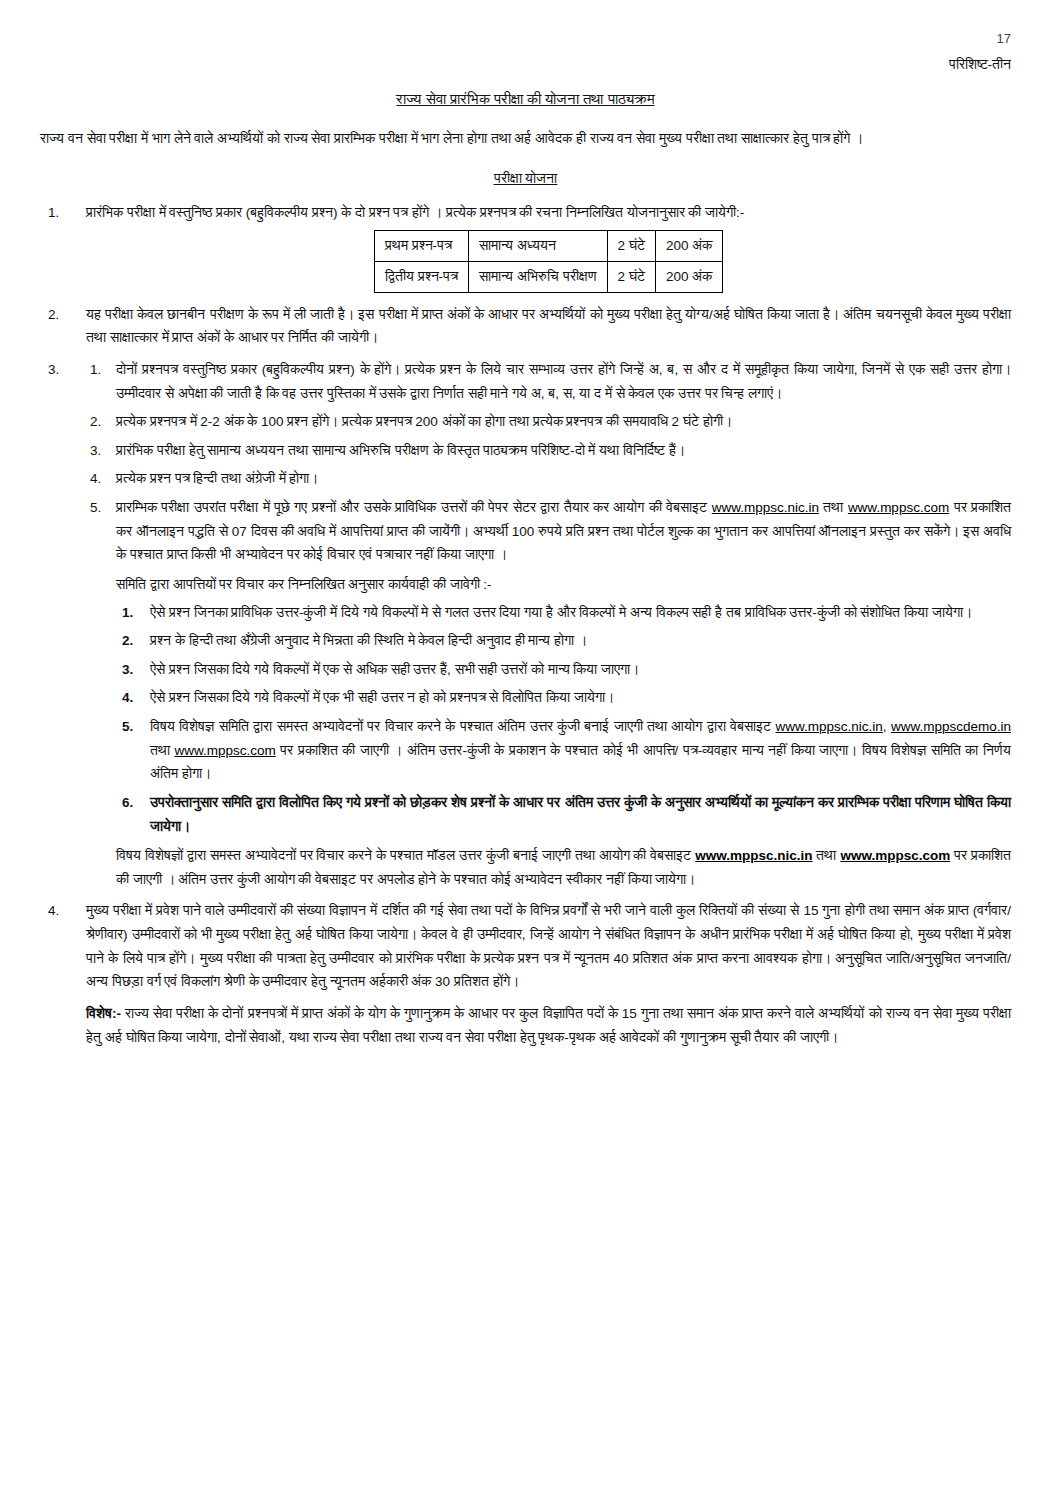17
परिशिष्ट-तीन
राज्य सेवा प्रारंभिक परीक्षा की योजना तथा पाठ्यक्रम
राज्य वन सेवा परीक्षा में भाग लेने वाले अभ्यर्थियों को राज्य सेवा प्रारम्भिक परीक्षा में भाग लेना होगा तथा अर्ह आवेदक ही राज्य वन सेवा मुख्य परीक्षा तथा साक्षात्कार हेतु पात्र होंगे ।
परीक्षा योजना
प्रारंभिक परीक्षा में वस्तुनिष्ठ प्रकार (बहुविकल्पीय प्रश्न) के दो प्रश्न पत्र होंगे । प्रत्येक प्रश्नपत्र की रचना निम्नलिखित योजनानुसार की जायेगी:-
| प्रथम प्रश्न-पत्र | सामान्य अध्ययन | 2 घंटे | 200 अंक |
| द्वितीय प्रश्न-पत्र | सामान्य अभिरुचि परीक्षण | 2 घंटे | 200 अंक |
यह परीक्षा केवल छानबीन परीक्षण के रूप में ली जाती है। इस परीक्षा में प्राप्त अंकों के आधार पर अभ्यर्थियों को मुख्य परीक्षा हेतु योग्य/अर्ह घोषित किया जाता है। अंतिम चयनसूची केवल मुख्य परीक्षा तथा साक्षात्कार में प्राप्त अंकों के आधार पर निर्मित की जायेगी।
दोनों प्रश्नपत्र वस्तुनिष्ठ प्रकार (बहुविकल्पीय प्रश्न) के होंगे। प्रत्येक प्रश्न के लिये चार सम्भाव्य उत्तर होंगे जिन्हें अ, ब, स और द में समूहीकृत किया जायेगा, जिनमें से एक सही उत्तर होगा। उम्मीदवार से अपेक्षा की जाती है कि वह उत्तर पुस्तिका में उसके द्वारा निर्णात सही माने गये अ, ब, स, या द में से केवल एक उत्तर पर चिन्ह लगाएं।
प्रत्येक प्रश्नपत्र में 2-2 अंक के 100 प्रश्न होंगे। प्रत्येक प्रश्नपत्र 200 अंकों का होगा तथा प्रत्येक प्रश्नपत्र की समयावधि 2 घंटे होगी।
प्रारंभिक परीक्षा हेतु सामान्य अध्ययन तथा सामान्य अभिरुचि परीक्षण के विस्तृत पाठ्यक्रम परिशिष्ट-दो में यथा विनिर्दिष्ट हैं।
प्रत्येक प्रश्न पत्र हिन्दी तथा अंग्रेजी में होगा।
प्रारम्भिक परीक्षा उपरांत परीक्षा में पूछे गए प्रश्नों और उसके प्राविधिक उत्तरों की पेपर सेटर द्वारा तैयार कर आयोग की वेबसाइट www.mppsc.nic.in तथा www.mppsc.com पर प्रकाशित कर ऑनलाइन पद्धति से 07 दिवस की अवधि में आपत्तियां प्राप्त की जायेंगी। अभ्यर्थी 100 रुपये प्रति प्रश्न तथा पोर्टल शुल्क का भुगतान कर आपत्तियां ऑनलाइन प्रस्तुत कर सकेंगे। इस अवधि के पश्चात प्राप्त किसी भी अभ्यावेदन पर कोई विचार एवं पत्राचार नहीं किया जाएगा ।
समिति द्वारा आपत्तियों पर विचार कर निम्नलिखित अनुसार कार्यवाही की जावेगी :-
ऐसे प्रश्न जिनका प्राविधिक उत्तर-कुंजी में दिये गये विकल्पों मे से गलत उत्तर दिया गया है और विकल्पों मे अन्य विकल्प सही है तब प्राविधिक उत्तर-कुंजी को संशोधित किया जायेगा।
प्रश्न के हिन्दी तथा अँग्रेजी अनुवाद मे भिन्नता की स्थिति मे केवल हिन्दी अनुवाद ही मान्य होगा ।
ऐसे प्रश्न जिसका दिये गये विकल्पों में एक से अधिक सही उत्तर हैं, सभी सही उत्तरों को मान्य किया जाएगा।
ऐसे प्रश्न जिसका दिये गये विकल्पों में एक भी सही उत्तर न हो को प्रश्नपत्र से विलोपित किया जायेगा।
विषय विशेषज्ञ समिति द्वारा समस्त अभ्यावेदनों पर विचार करने के पश्चात अंतिम उत्तर कुंजी बनाई जाएगी तथा आयोग द्वारा वेबसाइट www.mppsc.nic.in, www.mppscdemo.in तथा www.mppsc.com पर प्रकाशित की जाएगी । अंतिम उत्तर-कुंजी के प्रकाशन के पश्चात कोई भी आपत्ति/ पत्र-व्यवहार मान्य नहीं किया जाएगा। विषय विशेषज्ञ समिति का निर्णय अंतिम होगा।
उपरोक्तानुसार समिति द्वारा विलोपित किए गये प्रश्नों को छोड़कर शेष प्रश्नों के आधार पर अंतिम उत्तर कुंजी के अनुसार अभ्यर्थियों का मूल्यांकन कर प्रारम्भिक परीक्षा परिणाम घोषित किया जायेगा।
विषय विशेषज्ञों द्वारा समस्त अभ्यावेदनों पर विचार करने के पश्चात मॉडल उत्तर कुंजी बनाई जाएगी तथा आयोग की वेबसाइट www.mppsc.nic.in तथा www.mppsc.com पर प्रकाशित की जाएगी । अंतिम उत्तर कुंजी आयोग की वेबसाइट पर अपलोड होने के पश्चात कोई अभ्यावेदन स्वीकार नहीं किया जायेगा।
मुख्य परीक्षा में प्रवेश पाने वाले उम्मीदवारों की संख्या विज्ञापन में दर्शित की गई सेवा तथा पदों के विभिन्न प्रवर्गों से भरी जाने वाली कुल रिक्तियों की संख्या से 15 गुना होगी तथा समान अंक प्राप्त (वर्गवार/श्रेणीवार) उम्मीदवारों को भी मुख्य परीक्षा हेतु अर्ह घोषित किया जायेगा। केवल वे ही उम्मीदवार, जिन्हें आयोग ने संबंधित विज्ञापन के अधीन प्रारंभिक परीक्षा में अर्ह घोषित किया हो, मुख्य परीक्षा में प्रवेश पाने के लिये पात्र होंगे। मुख्य परीक्षा की पात्रता हेतु उम्मीदवार को प्रारंभिक परीक्षा के प्रत्येक प्रश्न पत्र में न्यूनतम 40 प्रतिशत अंक प्राप्त करना आवश्यक होगा। अनुसूचित जाति/अनुसूचित जनजाति/अन्य पिछड़ा वर्ग एवं विकलांग श्रेणी के उम्मीदवार हेतु न्यूनतम अर्हकारी अंक 30 प्रतिशत होंगे।
विशेष:- राज्य सेवा परीक्षा के दोनों प्रश्नपत्रों में प्राप्त अंकों के योग के गुणानुक्रम के आधार पर कुल विज्ञापित पदों के 15 गुना तथा समान अंक प्राप्त करने वाले अभ्यर्थियों को राज्य वन सेवा मुख्य परीक्षा हेतु अर्ह घोषित किया जायेगा, दोनों सेवाओं, यथा राज्य सेवा परीक्षा तथा राज्य वन सेवा परीक्षा हेतु पृथक-पृथक अर्ह आवेदकों की गुणानुक्रम सूची तैयार की जाएगी।